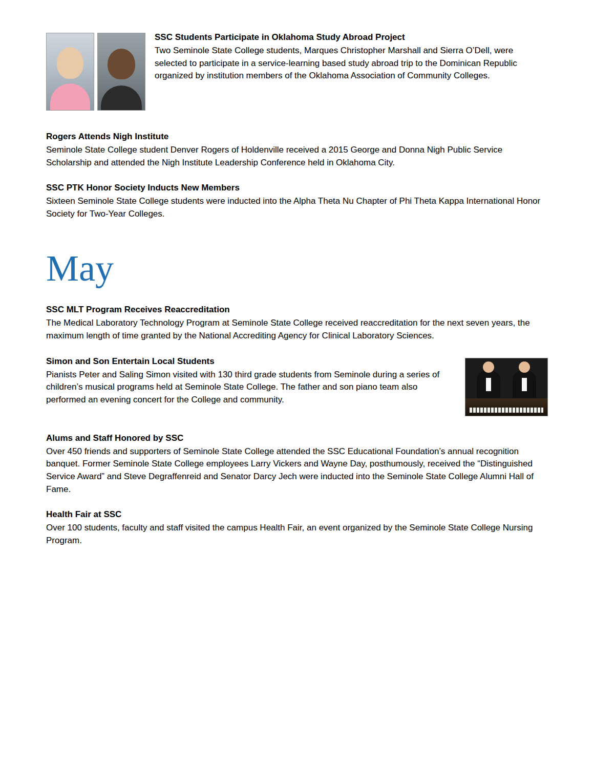SSC Students Participate in Oklahoma Study Abroad Project
Two Seminole State College students, Marques Christopher Marshall and Sierra O’Dell, were selected to participate in a service-learning based study abroad trip to the Dominican Republic organized by institution members of the Oklahoma Association of Community Colleges.
Rogers Attends Nigh Institute
Seminole State College student Denver Rogers of Holdenville received a 2015 George and Donna Nigh Public Service Scholarship and attended the Nigh Institute Leadership Conference held in Oklahoma City.
SSC PTK Honor Society Inducts New Members
Sixteen Seminole State College students were inducted into the Alpha Theta Nu Chapter of Phi Theta Kappa International Honor Society for Two-Year Colleges.
May
SSC MLT Program Receives Reaccreditation
The Medical Laboratory Technology Program at Seminole State College received reaccreditation for the next seven years, the maximum length of time granted by the National Accrediting Agency for Clinical Laboratory Sciences.
Simon and Son Entertain Local Students
Pianists Peter and Saling Simon visited with 130 third grade students from Seminole during a series of children’s musical programs held at Seminole State College. The father and son piano team also performed an evening concert for the College and community.
Alums and Staff Honored by SSC
Over 450 friends and supporters of Seminole State College attended the SSC Educational Foundation’s annual recognition banquet. Former Seminole State College employees Larry Vickers and Wayne Day, posthumously, received the “Distinguished Service Award” and Steve Degraffenreid and Senator Darcy Jech were inducted into the Seminole State College Alumni Hall of Fame.
Health Fair at SSC
Over 100 students, faculty and staff visited the campus Health Fair, an event organized by the Seminole State College Nursing Program.